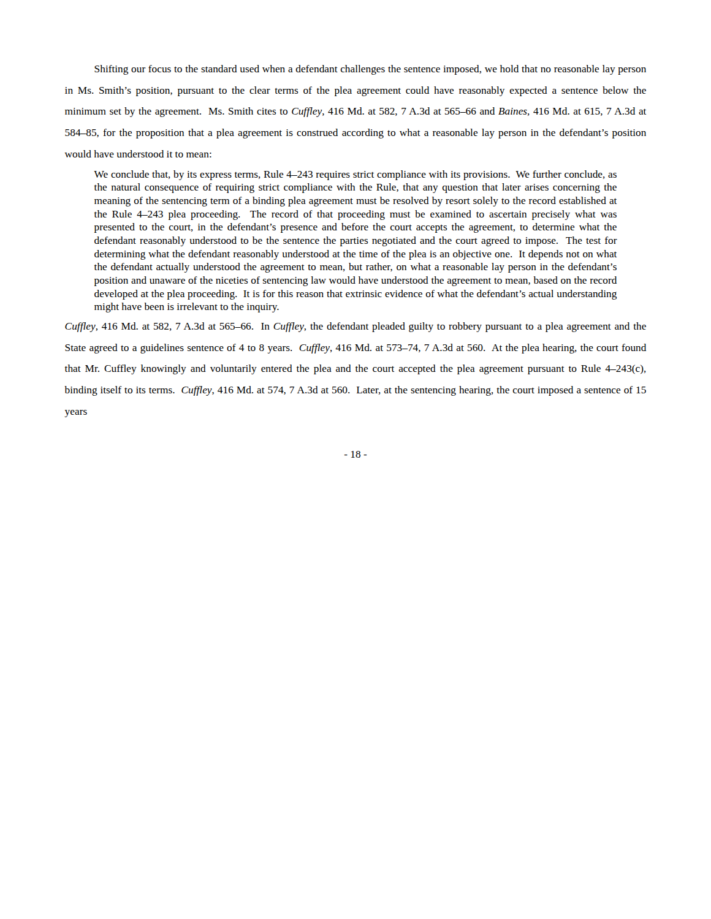Shifting our focus to the standard used when a defendant challenges the sentence imposed, we hold that no reasonable lay person in Ms. Smith’s position, pursuant to the clear terms of the plea agreement could have reasonably expected a sentence below the minimum set by the agreement. Ms. Smith cites to Cuffley, 416 Md. at 582, 7 A.3d at 565–66 and Baines, 416 Md. at 615, 7 A.3d at 584–85, for the proposition that a plea agreement is construed according to what a reasonable lay person in the defendant’s position would have understood it to mean:
We conclude that, by its express terms, Rule 4–243 requires strict compliance with its provisions. We further conclude, as the natural consequence of requiring strict compliance with the Rule, that any question that later arises concerning the meaning of the sentencing term of a binding plea agreement must be resolved by resort solely to the record established at the Rule 4–243 plea proceeding. The record of that proceeding must be examined to ascertain precisely what was presented to the court, in the defendant’s presence and before the court accepts the agreement, to determine what the defendant reasonably understood to be the sentence the parties negotiated and the court agreed to impose. The test for determining what the defendant reasonably understood at the time of the plea is an objective one. It depends not on what the defendant actually understood the agreement to mean, but rather, on what a reasonable lay person in the defendant’s position and unaware of the niceties of sentencing law would have understood the agreement to mean, based on the record developed at the plea proceeding. It is for this reason that extrinsic evidence of what the defendant’s actual understanding might have been is irrelevant to the inquiry.
Cuffley, 416 Md. at 582, 7 A.3d at 565–66. In Cuffley, the defendant pleaded guilty to robbery pursuant to a plea agreement and the State agreed to a guidelines sentence of 4 to 8 years. Cuffley, 416 Md. at 573–74, 7 A.3d at 560. At the plea hearing, the court found that Mr. Cuffley knowingly and voluntarily entered the plea and the court accepted the plea agreement pursuant to Rule 4–243(c), binding itself to its terms. Cuffley, 416 Md. at 574, 7 A.3d at 560. Later, at the sentencing hearing, the court imposed a sentence of 15 years
- 18 -